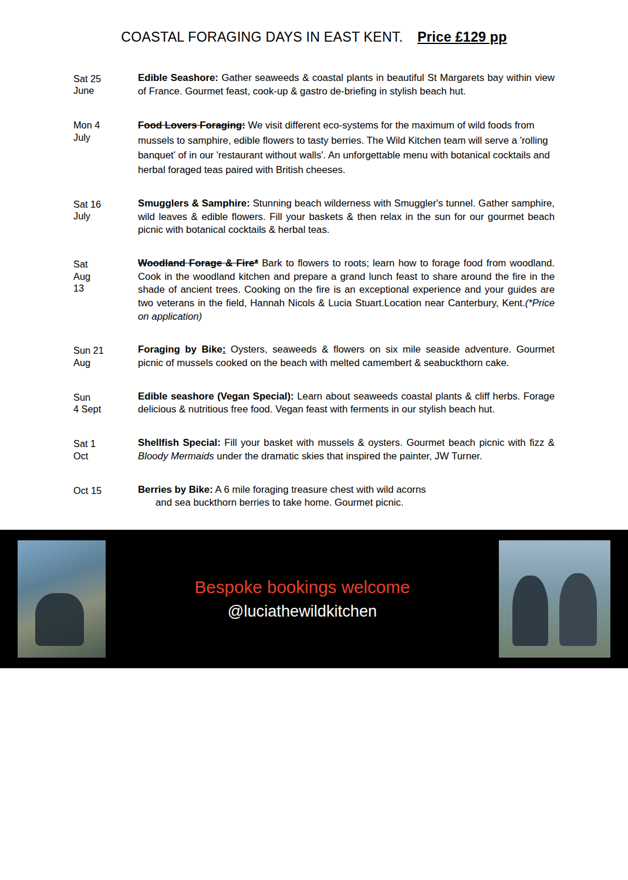COASTAL FORAGING DAYS IN EAST KENT. Price £129 pp
Sat 25
June
Edible Seashore: Gather seaweeds & coastal plants in beautiful St Margarets bay within view of France. Gourmet feast, cook-up & gastro de-briefing in stylish beach hut.
Mon 4
July
Food Lovers Foraging: We visit different eco-systems for the maximum of wild foods from mussels to samphire, edible flowers to tasty berries. The Wild Kitchen team will serve a 'rolling banquet' of in our 'restaurant without walls'. An unforgettable menu with botanical cocktails and herbal foraged teas paired with British cheeses.
Sat 16
July
Smugglers & Samphire: Stunning beach wilderness with Smuggler's tunnel. Gather samphire, wild leaves & edible flowers. Fill your baskets & then relax in the sun for our gourmet beach picnic with botanical cocktails & herbal teas.
Sat
Aug
13
Woodland Forage & Fire* Bark to flowers to roots; learn how to forage food from woodland. Cook in the woodland kitchen and prepare a grand lunch feast to share around the fire in the shade of ancient trees. Cooking on the fire is an exceptional experience and your guides are two veterans in the field, Hannah Nicols & Lucia Stuart.Location near Canterbury, Kent.(*Price on application)
Sun 21
Aug
Foraging by Bike: Oysters, seaweeds & flowers on six mile seaside adventure. Gourmet picnic of mussels cooked on the beach with melted camembert & seabuckthorn cake.
Sun
4 Sept
Edible seashore (Vegan Special): Learn about seaweeds coastal plants & cliff herbs. Forage delicious & nutritious free food. Vegan feast with ferments in our stylish beach hut.
Sat 1
Oct
Shellfish Special: Fill your basket with mussels & oysters. Gourmet beach picnic with fizz & Bloody Mermaids under the dramatic skies that inspired the painter, JW Turner.
Oct 15
Berries by Bike: A 6 mile foraging treasure chest with wild acorns and sea buckthorn berries to take home. Gourmet picnic.
Bespoke bookings welcome @luciathewildkitchen